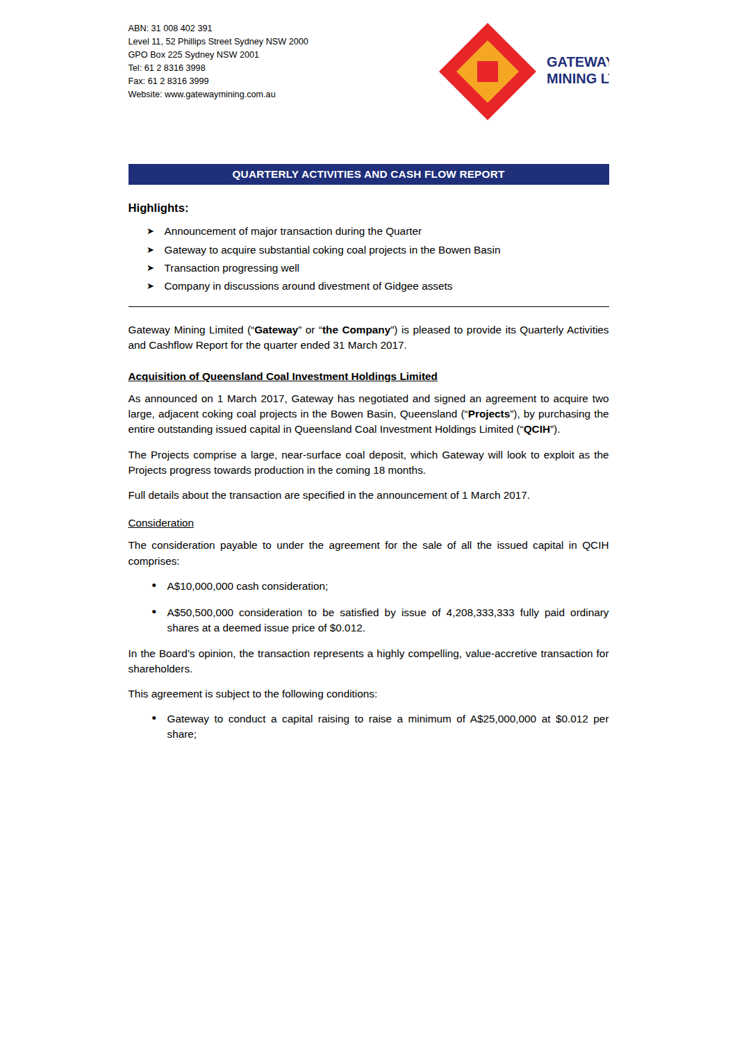ABN: 31 008 402 391
Level 11, 52 Phillips Street Sydney NSW 2000
GPO Box 225 Sydney NSW 2001
Tel: 61 2 8316 3998
Fax: 61 2 8316 3999
Website: www.gatewaymining.com.au
GATEWAY MINING LTD
QUARTERLY ACTIVITIES AND CASH FLOW REPORT
Highlights:
Announcement of major transaction during the Quarter
Gateway to acquire substantial coking coal projects in the Bowen Basin
Transaction progressing well
Company in discussions around divestment of Gidgee assets
Gateway Mining Limited (“Gateway” or “the Company”) is pleased to provide its Quarterly Activities and Cashflow Report for the quarter ended 31 March 2017.
Acquisition of Queensland Coal Investment Holdings Limited
As announced on 1 March 2017, Gateway has negotiated and signed an agreement to acquire two large, adjacent coking coal projects in the Bowen Basin, Queensland (“Projects”), by purchasing the entire outstanding issued capital in Queensland Coal Investment Holdings Limited (“QCIH”).
The Projects comprise a large, near-surface coal deposit, which Gateway will look to exploit as the Projects progress towards production in the coming 18 months.
Full details about the transaction are specified in the announcement of 1 March 2017.
Consideration
The consideration payable to under the agreement for the sale of all the issued capital in QCIH comprises:
A$10,000,000 cash consideration;
A$50,500,000 consideration to be satisfied by issue of 4,208,333,333 fully paid ordinary shares at a deemed issue price of $0.012.
In the Board’s opinion, the transaction represents a highly compelling, value-accretive transaction for shareholders.
This agreement is subject to the following conditions:
Gateway to conduct a capital raising to raise a minimum of A$25,000,000 at $0.012 per share;